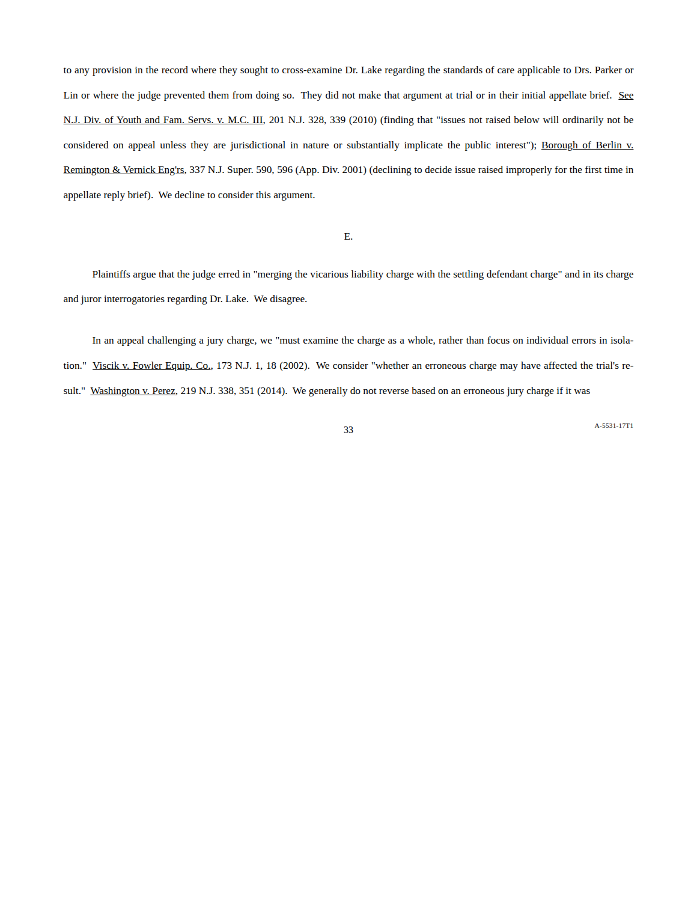to any provision in the record where they sought to cross-examine Dr. Lake regarding the standards of care applicable to Drs. Parker or Lin or where the judge prevented them from doing so. They did not make that argument at trial or in their initial appellate brief. See N.J. Div. of Youth and Fam. Servs. v. M.C. III, 201 N.J. 328, 339 (2010) (finding that "issues not raised below will ordinarily not be considered on appeal unless they are jurisdictional in nature or substantially implicate the public interest"); Borough of Berlin v. Remington & Vernick Eng'rs, 337 N.J. Super. 590, 596 (App. Div. 2001) (declining to decide issue raised improperly for the first time in appellate reply brief). We decline to consider this argument.
E.
Plaintiffs argue that the judge erred in "merging the vicarious liability charge with the settling defendant charge" and in its charge and juror interrogatories regarding Dr. Lake. We disagree.
In an appeal challenging a jury charge, we "must examine the charge as a whole, rather than focus on individual errors in isolation." Viscik v. Fowler Equip. Co., 173 N.J. 1, 18 (2002). We consider "whether an erroneous charge may have affected the trial's result." Washington v. Perez, 219 N.J. 338, 351 (2014). We generally do not reverse based on an erroneous jury charge if it was
33
A-5531-17T1